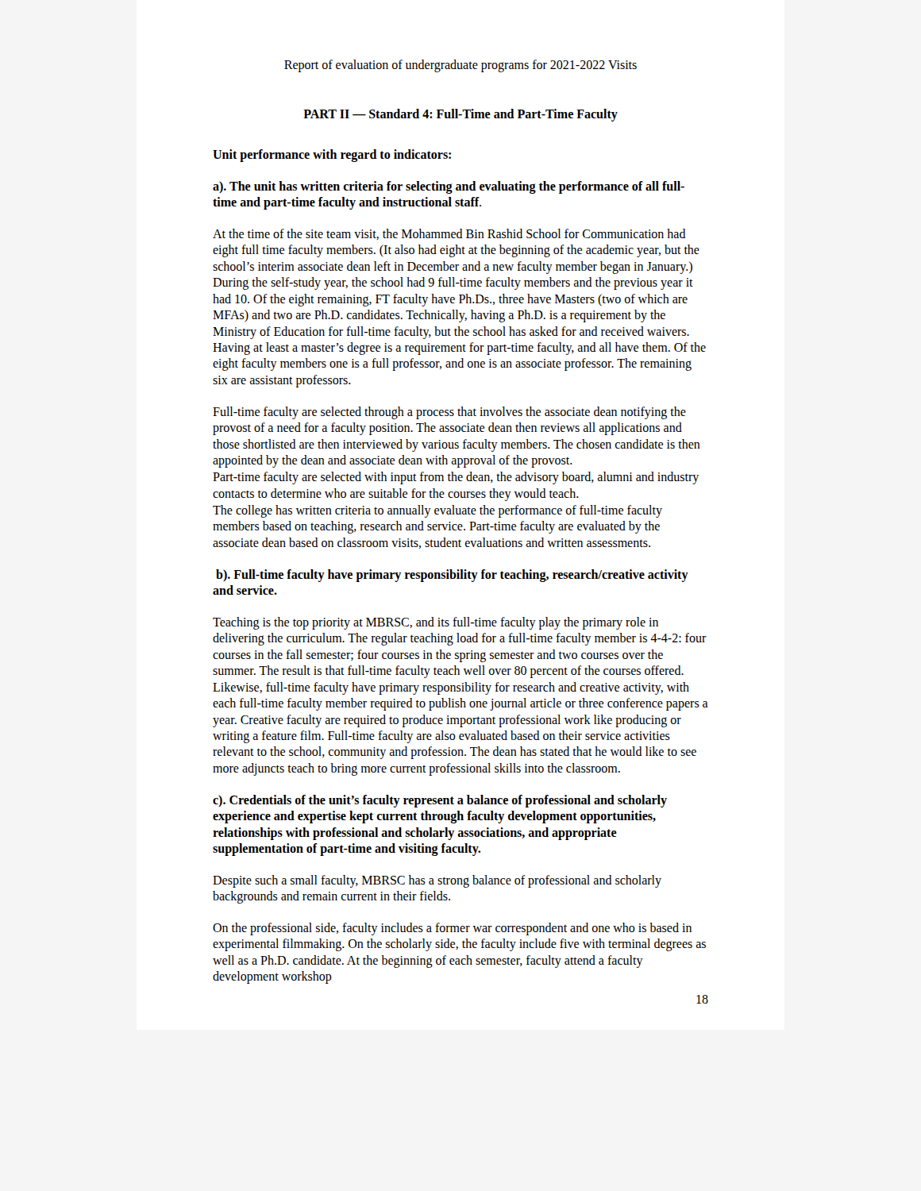Report of evaluation of undergraduate programs for 2021-2022 Visits
PART II — Standard 4: Full-Time and Part-Time Faculty
Unit performance with regard to indicators:
a). The unit has written criteria for selecting and evaluating the performance of all full-time and part-time faculty and instructional staff.
At the time of the site team visit, the Mohammed Bin Rashid School for Communication had eight full time faculty members. (It also had eight at the beginning of the academic year, but the school’s interim associate dean left in December and a new faculty member began in January.) During the self-study year, the school had 9 full-time faculty members and the previous year it had 10. Of the eight remaining, FT faculty have Ph.Ds., three have Masters (two of which are MFAs) and two are Ph.D. candidates. Technically, having a Ph.D. is a requirement by the Ministry of Education for full-time faculty, but the school has asked for and received waivers. Having at least a master’s degree is a requirement for part-time faculty, and all have them. Of the eight faculty members one is a full professor, and one is an associate professor. The remaining six are assistant professors.
Full-time faculty are selected through a process that involves the associate dean notifying the provost of a need for a faculty position. The associate dean then reviews all applications and those shortlisted are then interviewed by various faculty members. The chosen candidate is then appointed by the dean and associate dean with approval of the provost.
Part-time faculty are selected with input from the dean, the advisory board, alumni and industry contacts to determine who are suitable for the courses they would teach.
The college has written criteria to annually evaluate the performance of full-time faculty members based on teaching, research and service. Part-time faculty are evaluated by the associate dean based on classroom visits, student evaluations and written assessments.
b). Full-time faculty have primary responsibility for teaching, research/creative activity and service.
Teaching is the top priority at MBRSC, and its full-time faculty play the primary role in delivering the curriculum. The regular teaching load for a full-time faculty member is 4-4-2: four courses in the fall semester; four courses in the spring semester and two courses over the summer. The result is that full-time faculty teach well over 80 percent of the courses offered. Likewise, full-time faculty have primary responsibility for research and creative activity, with each full-time faculty member required to publish one journal article or three conference papers a year. Creative faculty are required to produce important professional work like producing or writing a feature film. Full-time faculty are also evaluated based on their service activities relevant to the school, community and profession. The dean has stated that he would like to see more adjuncts teach to bring more current professional skills into the classroom.
c). Credentials of the unit’s faculty represent a balance of professional and scholarly experience and expertise kept current through faculty development opportunities, relationships with professional and scholarly associations, and appropriate supplementation of part-time and visiting faculty.
Despite such a small faculty, MBRSC has a strong balance of professional and scholarly backgrounds and remain current in their fields.
On the professional side, faculty includes a former war correspondent and one who is based in experimental filmmaking. On the scholarly side, the faculty include five with terminal degrees as well as a Ph.D. candidate. At the beginning of each semester, faculty attend a faculty development workshop
18